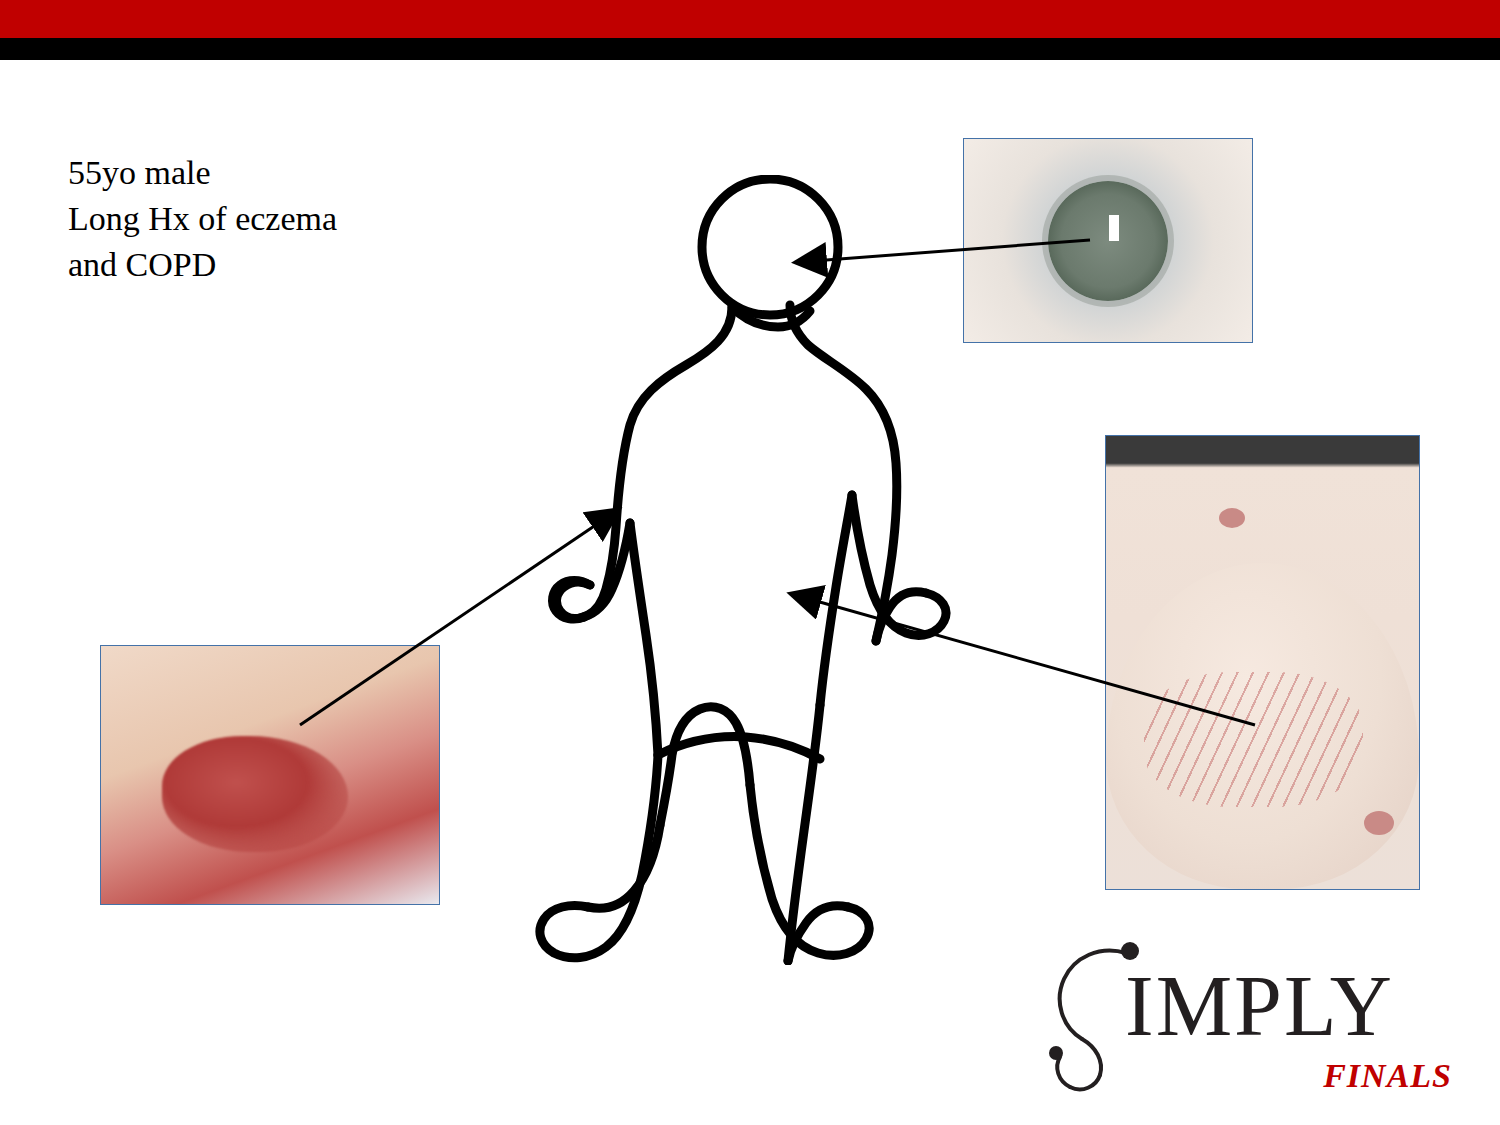55yo male
Long Hx of eczema
and COPD
IMPLY
FINALS